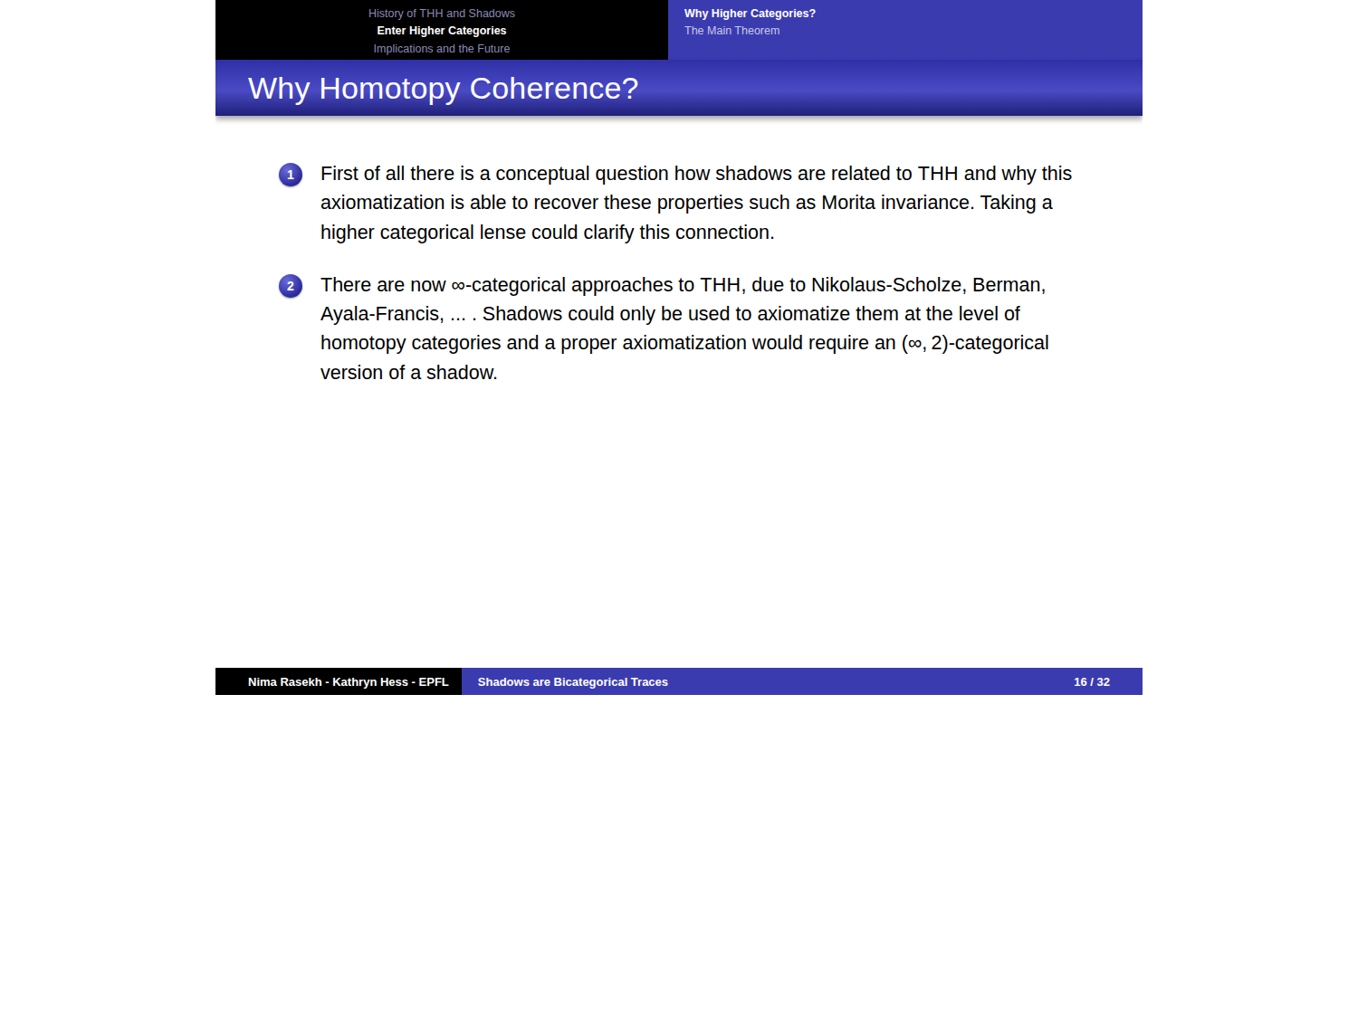History of THH and Shadows
Enter Higher Categories
Implications and the Future
Why Higher Categories?
The Main Theorem
Why Homotopy Coherence?
1 First of all there is a conceptual question how shadows are related to THH and why this axiomatization is able to recover these properties such as Morita invariance. Taking a higher categorical lense could clarify this connection.
2 There are now ∞-categorical approaches to THH, due to Nikolaus-Scholze, Berman, Ayala-Francis, ... . Shadows could only be used to axiomatize them at the level of homotopy categories and a proper axiomatization would require an (∞, 2)-categorical version of a shadow.
Nima Rasekh - Kathryn Hess - EPFL
Shadows are Bicategorical Traces 16 / 32